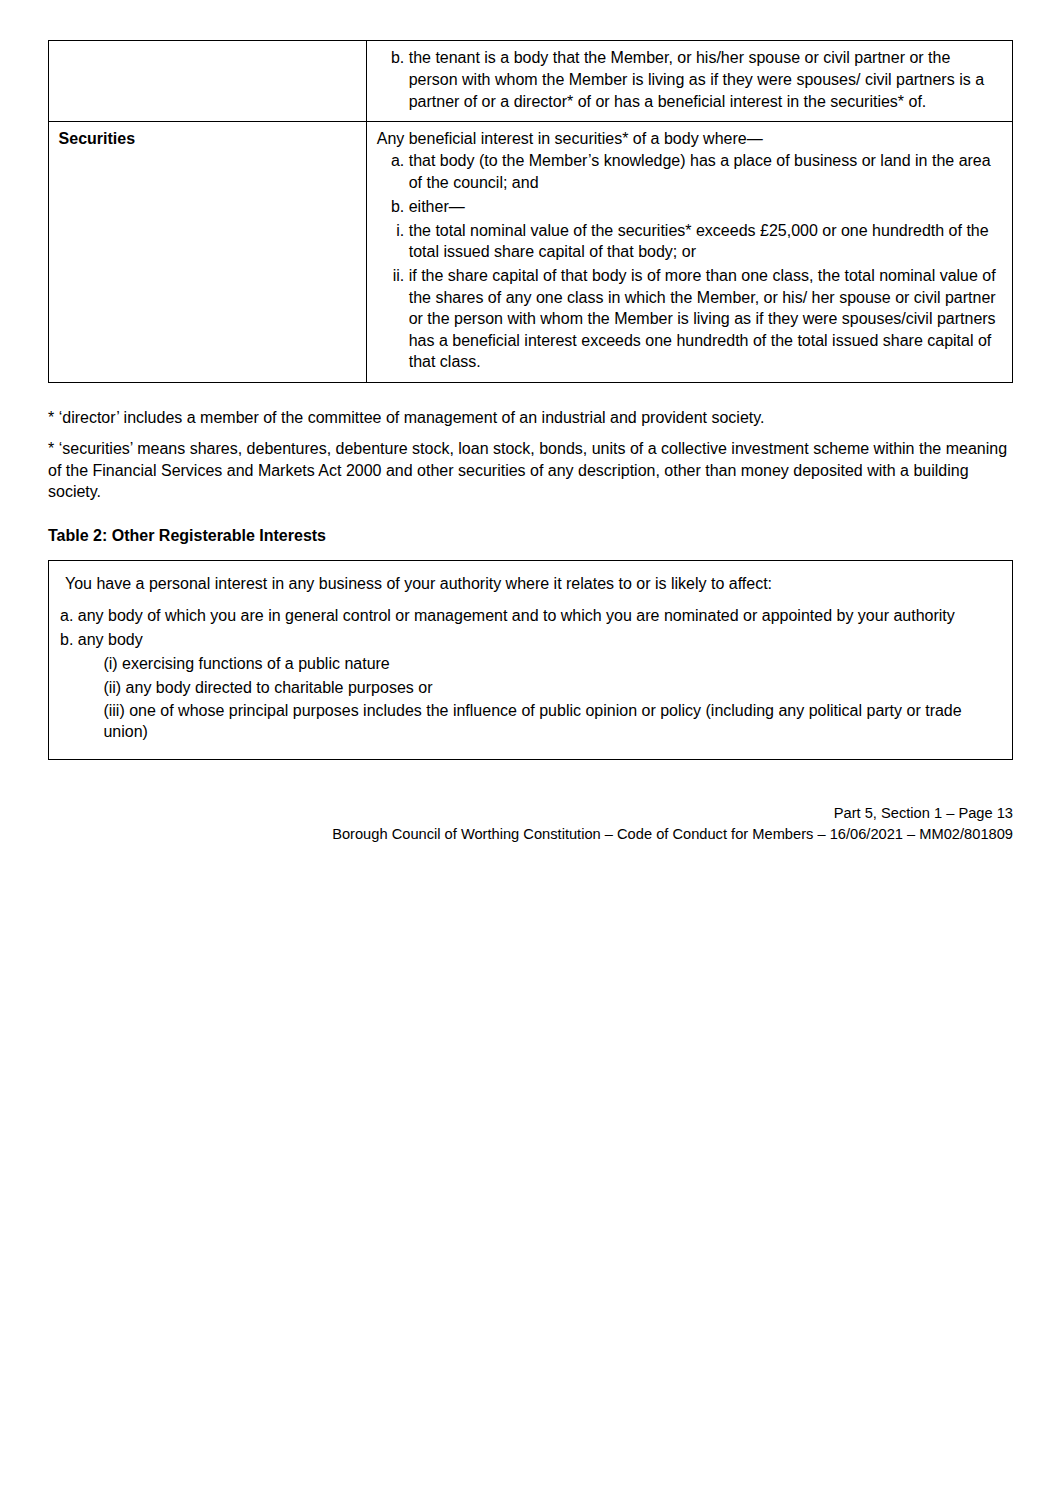| | the tenant is a body that the Member, or his/her spouse or civil partner or the person with whom the Member is living as if they were spouses/ civil partners is a partner of or a director* of or has a beneficial interest in the securities* of. |
| Securities | Any beneficial interest in securities* of a body where— that body (to the Member’s knowledge) has a place of business or land in the area of the council; and either— the total nominal value of the securities* exceeds £25,000 or one hundredth of the total issued share capital of that body; or if the share capital of that body is of more than one class, the total nominal value of the shares of any one class in which the Member, or his/ her spouse or civil partner or the person with whom the Member is living as if they were spouses/civil partners has a beneficial interest exceeds one hundredth of the total issued share capital of that class. |
* ‘director’ includes a member of the committee of management of an industrial and provident society.
* ‘securities’ means shares, debentures, debenture stock, loan stock, bonds, units of a collective investment scheme within the meaning of the Financial Services and Markets Act 2000 and other securities of any description, other than money deposited with a building society.
Table 2: Other Registerable Interests
You have a personal interest in any business of your authority where it relates to or is likely to affect:
any body of which you are in general control or management and to which you are nominated or appointed by your authority
any body
(i) exercising functions of a public nature
(ii) any body directed to charitable purposes or
(iii) one of whose principal purposes includes the influence of public opinion or policy (including any political party or trade union)
Part 5, Section 1 – Page 13
Borough Council of Worthing Constitution – Code of Conduct for Members – 16/06/2021 – MM02/801809